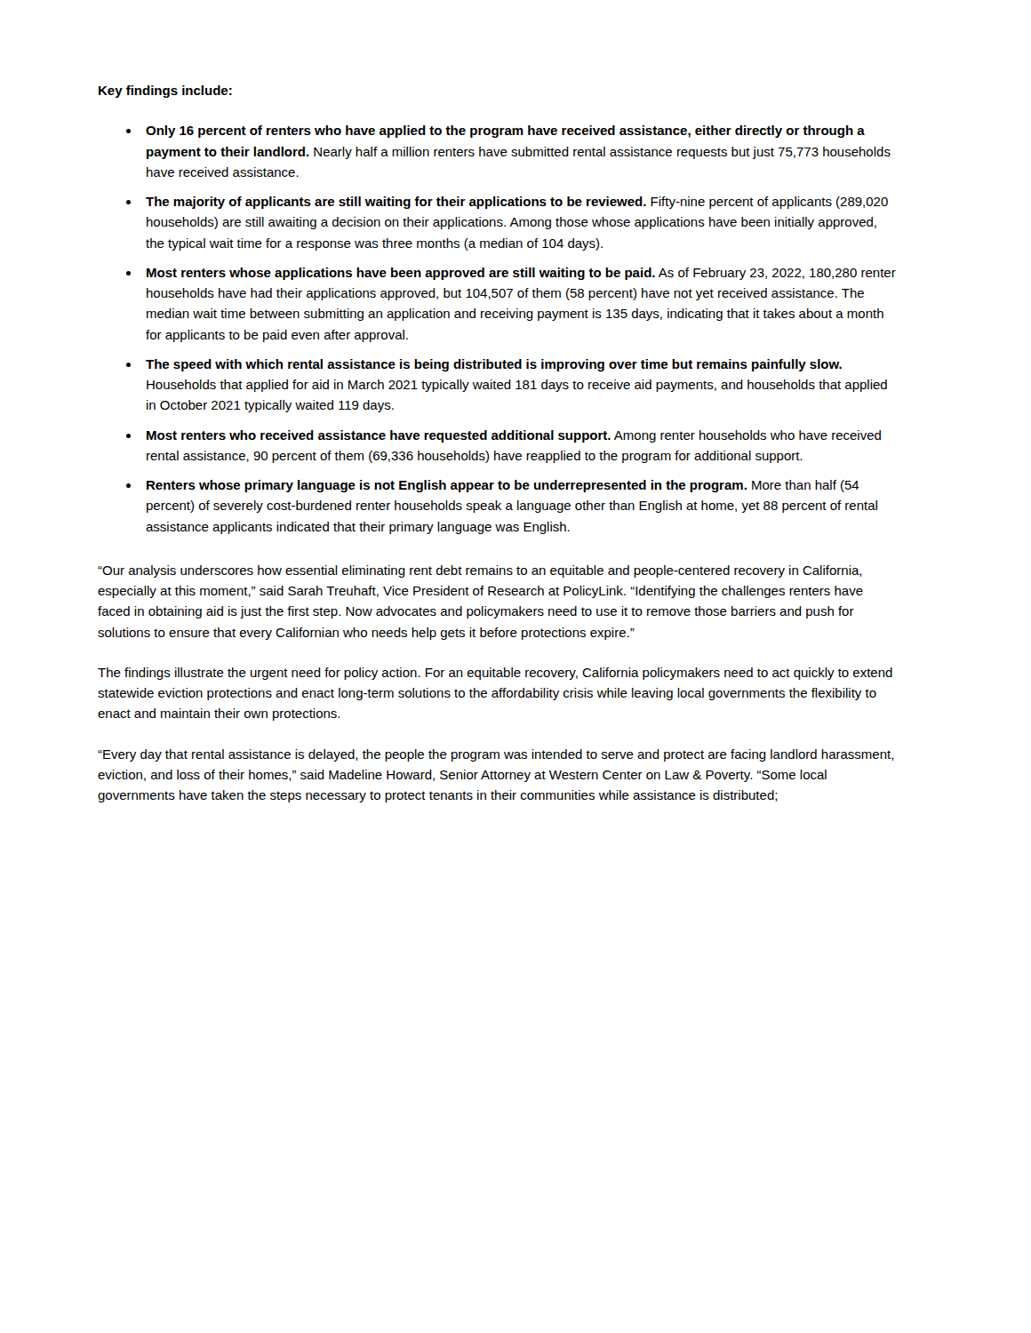Key findings include:
Only 16 percent of renters who have applied to the program have received assistance, either directly or through a payment to their landlord. Nearly half a million renters have submitted rental assistance requests but just 75,773 households have received assistance.
The majority of applicants are still waiting for their applications to be reviewed. Fifty-nine percent of applicants (289,020 households) are still awaiting a decision on their applications. Among those whose applications have been initially approved, the typical wait time for a response was three months (a median of 104 days).
Most renters whose applications have been approved are still waiting to be paid. As of February 23, 2022, 180,280 renter households have had their applications approved, but 104,507 of them (58 percent) have not yet received assistance. The median wait time between submitting an application and receiving payment is 135 days, indicating that it takes about a month for applicants to be paid even after approval.
The speed with which rental assistance is being distributed is improving over time but remains painfully slow. Households that applied for aid in March 2021 typically waited 181 days to receive aid payments, and households that applied in October 2021 typically waited 119 days.
Most renters who received assistance have requested additional support. Among renter households who have received rental assistance, 90 percent of them (69,336 households) have reapplied to the program for additional support.
Renters whose primary language is not English appear to be underrepresented in the program. More than half (54 percent) of severely cost-burdened renter households speak a language other than English at home, yet 88 percent of rental assistance applicants indicated that their primary language was English.
“Our analysis underscores how essential eliminating rent debt remains to an equitable and people-centered recovery in California, especially at this moment,” said Sarah Treuhaft, Vice President of Research at PolicyLink. “Identifying the challenges renters have faced in obtaining aid is just the first step. Now advocates and policymakers need to use it to remove those barriers and push for solutions to ensure that every Californian who needs help gets it before protections expire.”
The findings illustrate the urgent need for policy action. For an equitable recovery, California policymakers need to act quickly to extend statewide eviction protections and enact long-term solutions to the affordability crisis while leaving local governments the flexibility to enact and maintain their own protections.
“Every day that rental assistance is delayed, the people the program was intended to serve and protect are facing landlord harassment, eviction, and loss of their homes,” said Madeline Howard, Senior Attorney at Western Center on Law & Poverty. “Some local governments have taken the steps necessary to protect tenants in their communities while assistance is distributed;